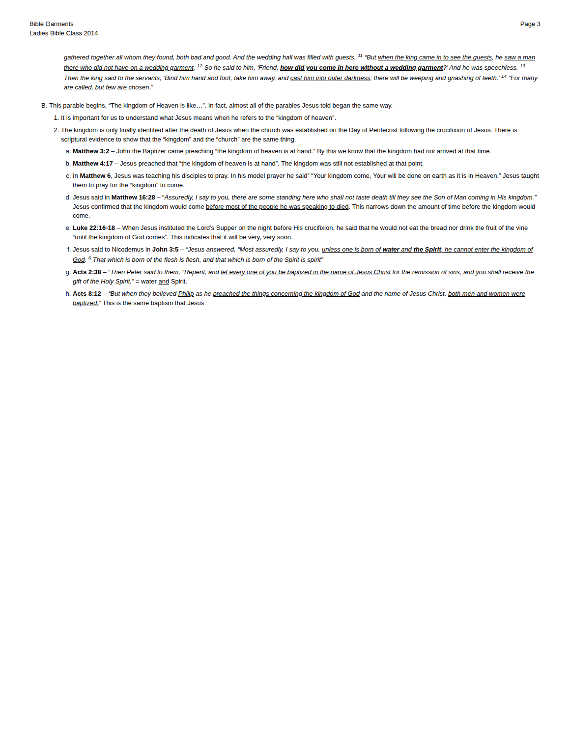Bible Garments
Ladies Bible Class 2014
Page 3
gathered together all whom they found, both bad and good. And the wedding hall was filled with guests. 11 “But when the king came in to see the guests, he saw a man there who did not have on a wedding garment. 12 So he said to him, ‘Friend, how did you come in here without a wedding garment?’ And he was speechless. 13 Then the king said to the servants, ‘Bind him hand and foot, take him away, and cast him into outer darkness; there will be weeping and gnashing of teeth.’ 14 “For many are called, but few are chosen.”
This parable begins, “The kingdom of Heaven is like…”. In fact, almost all of the parables Jesus told began the same way.
It is important for us to understand what Jesus means when he refers to the “kingdom of heaven”.
The kingdom is only finally identified after the death of Jesus when the church was established on the Day of Pentecost following the crucifixion of Jesus. There is scriptural evidence to show that the “kingdom” and the “church” are the same thing.
Matthew 3:2 – John the Baptizer came preaching “the kingdom of heaven is at hand.” By this we know that the kingdom had not arrived at that time.
Matthew 4:17 – Jesus preached that “the kingdom of heaven is at hand”. The kingdom was still not established at that point.
In Matthew 6, Jesus was teaching his disciples to pray. In his model prayer he said” “Your kingdom come, Your will be done on earth as it is in Heaven.” Jesus taught them to pray for the “kingdom” to come.
Jesus said in Matthew 16:28 – “Assuredly, I say to you, there are some standing here who shall not taste death till they see the Son of Man coming in His kingdom.” Jesus confirmed that the kingdom would come before most of the people he was speaking to died. This narrows down the amount of time before the kingdom would come.
Luke 22:16-18 – When Jesus instituted the Lord’s Supper on the night before His crucifixion, he said that he would not eat the bread nor drink the fruit of the vine “until the kingdom of God comes”. This indicates that it will be very, very soon.
Jesus said to Nicodemus in John 3:5 – “Jesus answered, “Most assuredly, I say to you, unless one is born of water and the Spirit, he cannot enter the kingdom of God. 6 That which is born of the flesh is flesh, and that which is born of the Spirit is spirit”
Acts 2:38 – “Then Peter said to them, “Repent, and let every one of you be baptized in the name of Jesus Christ for the remission of sins; and you shall receive the gift of the Holy Spirit.” = water and Spirit.
Acts 8:12 – “But when they believed Philip as he preached the things concerning the kingdom of God and the name of Jesus Christ, both men and women were baptized.” This is the same baptism that Jesus